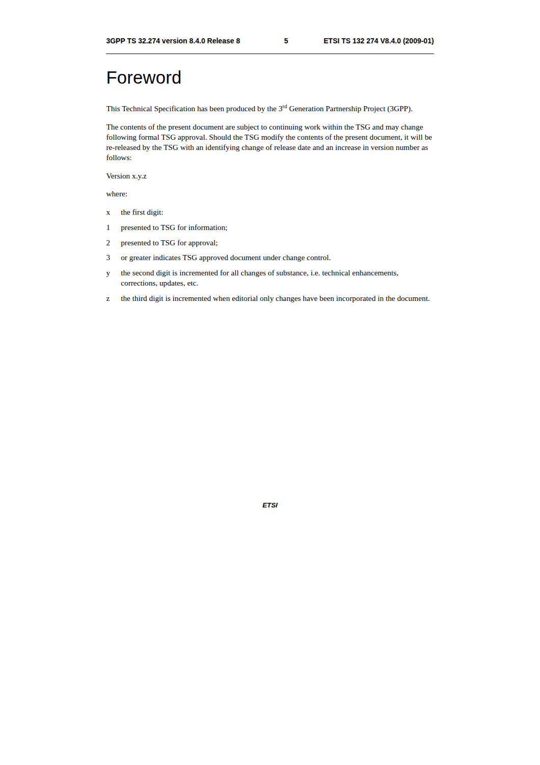3GPP TS 32.274 version 8.4.0 Release 8 5 ETSI TS 132 274 V8.4.0 (2009-01)
Foreword
This Technical Specification has been produced by the 3rd Generation Partnership Project (3GPP).
The contents of the present document are subject to continuing work within the TSG and may change following formal TSG approval. Should the TSG modify the contents of the present document, it will be re-released by the TSG with an identifying change of release date and an increase in version number as follows:
Version x.y.z
where:
x the first digit:
1 presented to TSG for information;
2 presented to TSG for approval;
3 or greater indicates TSG approved document under change control.
y the second digit is incremented for all changes of substance, i.e. technical enhancements, corrections, updates, etc.
z the third digit is incremented when editorial only changes have been incorporated in the document.
ETSI